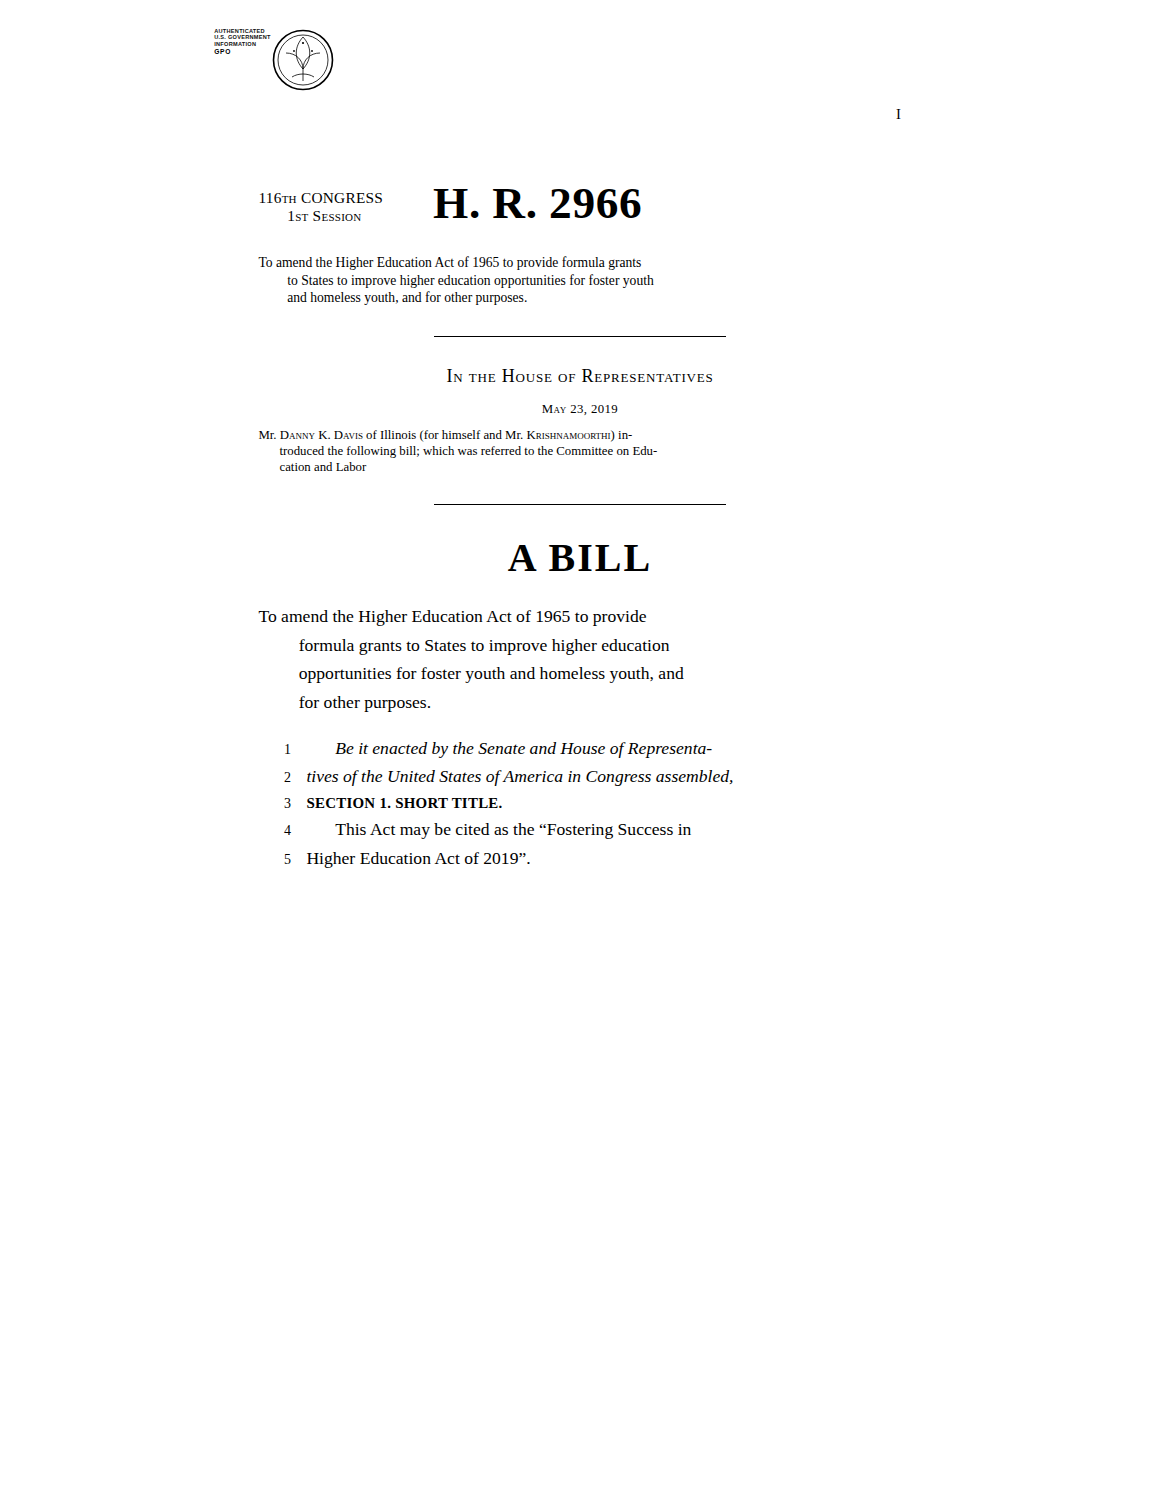AUTHENTICATED
U.S. GOVERNMENT
INFORMATION
GPO
I
116th CONGRESS
1st Session
H. R. 2966
To amend the Higher Education Act of 1965 to provide formula grants
to States to improve higher education opportunities for foster youth
and homeless youth, and for other purposes.
In the House of Representatives
May 23, 2019
Mr. Danny K. Davis of Illinois (for himself and Mr. Krishnamoorthi) in-
troduced the following bill; which was referred to the Committee on Edu-
cation and Labor
A BILL
To amend the Higher Education Act of 1965 to provide
formula grants to States to improve higher education
opportunities for foster youth and homeless youth, and
for other purposes.
1
Be it enacted by the Senate and House of Representa-
2
tives of the United States of America in Congress assembled,
3
SECTION 1. SHORT TITLE.
4
This Act may be cited as the “Fostering Success in
5
Higher Education Act of 2019”.